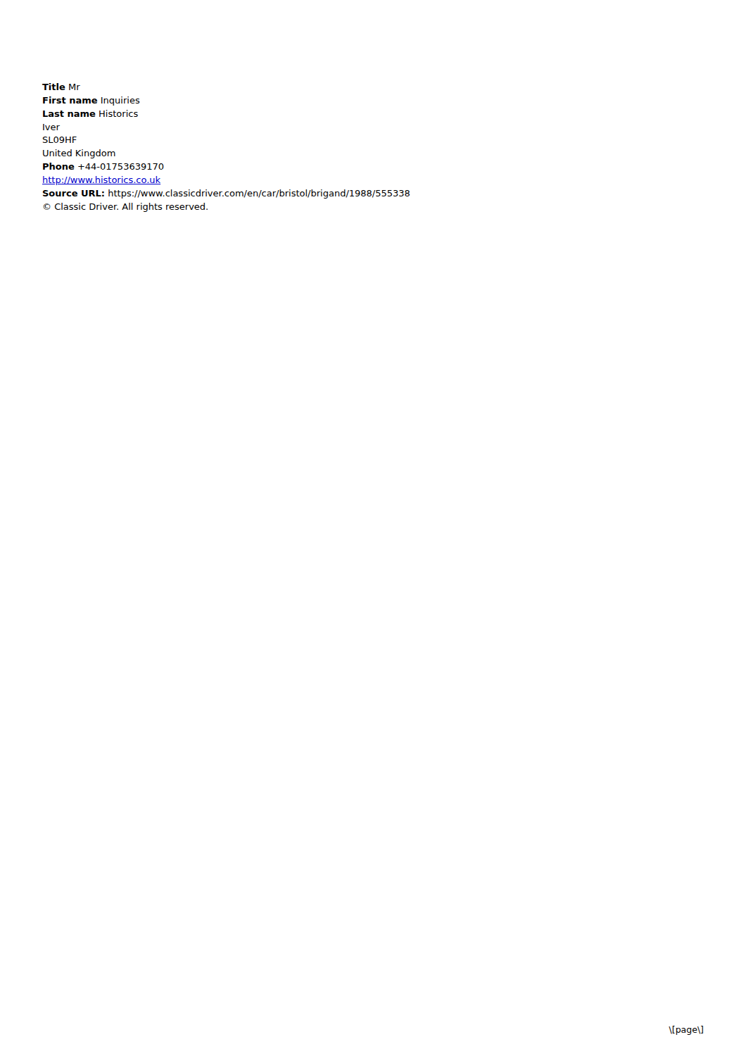Title Mr
First name Inquiries
Last name Historics
Iver
SL09HF
United Kingdom
Phone +44-01753639170
http://www.historics.co.uk
Source URL: https://www.classicdriver.com/en/car/bristol/brigand/1988/555338
© Classic Driver. All rights reserved.
\[page\]